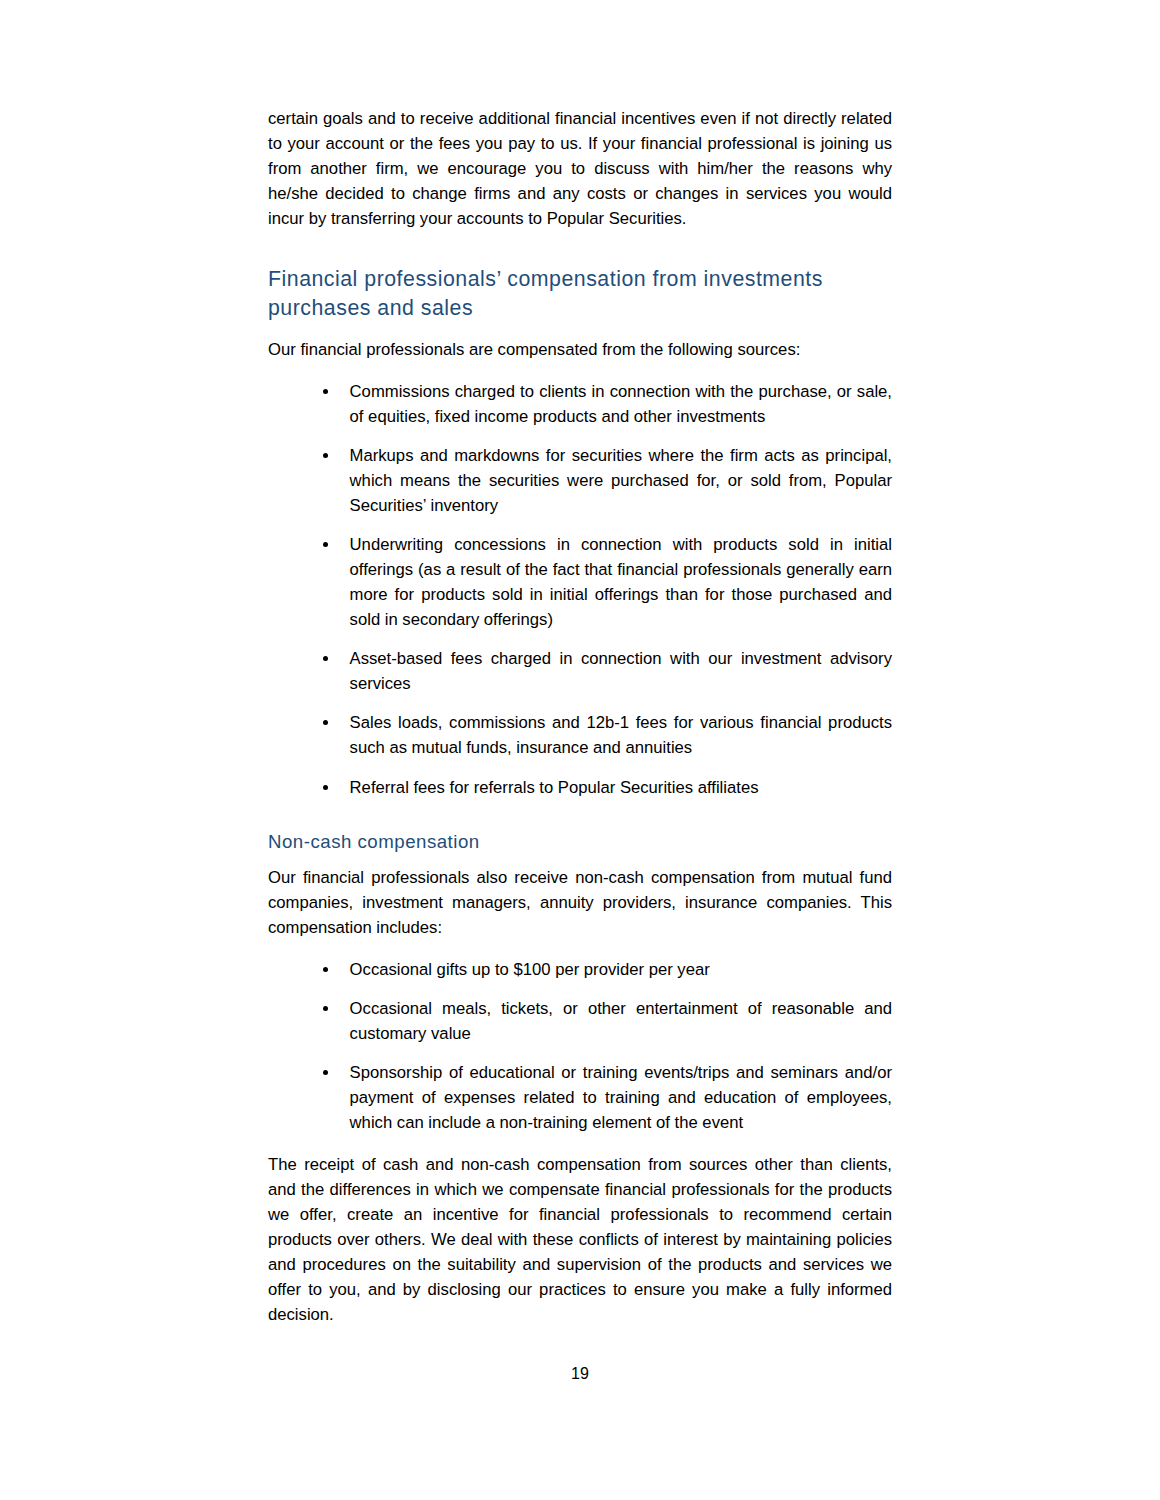certain goals and to receive additional financial incentives even if not directly related to your account or the fees you pay to us. If your financial professional is joining us from another firm, we encourage you to discuss with him/her the reasons why he/she decided to change firms and any costs or changes in services you would incur by transferring your accounts to Popular Securities.
Financial professionals’ compensation from investments purchases and sales
Our financial professionals are compensated from the following sources:
Commissions charged to clients in connection with the purchase, or sale, of equities, fixed income products and other investments
Markups and markdowns for securities where the firm acts as principal, which means the securities were purchased for, or sold from, Popular Securities’ inventory
Underwriting concessions in connection with products sold in initial offerings (as a result of the fact that financial professionals generally earn more for products sold in initial offerings than for those purchased and sold in secondary offerings)
Asset-based fees charged in connection with our investment advisory services
Sales loads, commissions and 12b-1 fees for various financial products such as mutual funds, insurance and annuities
Referral fees for referrals to Popular Securities affiliates
Non-cash compensation
Our financial professionals also receive non-cash compensation from mutual fund companies, investment managers, annuity providers, insurance companies. This compensation includes:
Occasional gifts up to $100 per provider per year
Occasional meals, tickets, or other entertainment of reasonable and customary value
Sponsorship of educational or training events/trips and seminars and/or payment of expenses related to training and education of employees, which can include a non-training element of the event
The receipt of cash and non-cash compensation from sources other than clients, and the differences in which we compensate financial professionals for the products we offer, create an incentive for financial professionals to recommend certain products over others. We deal with these conflicts of interest by maintaining policies and procedures on the suitability and supervision of the products and services we offer to you, and by disclosing our practices to ensure you make a fully informed decision.
19